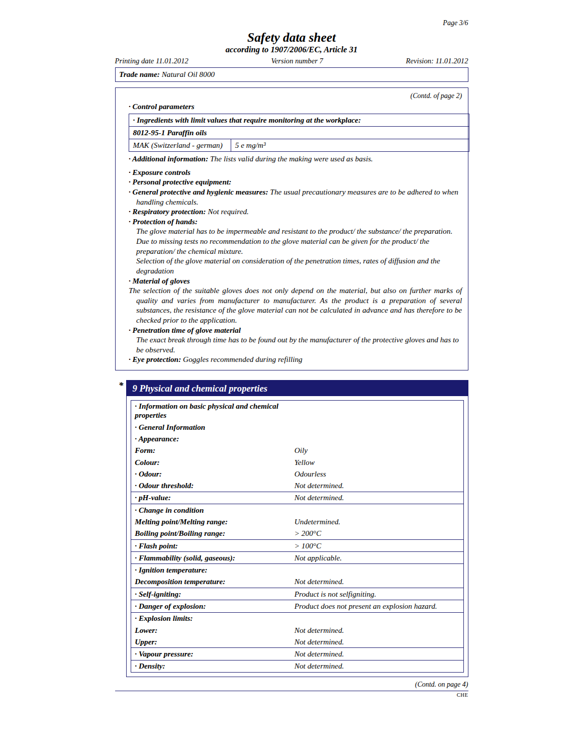Page 3/6
Safety data sheet
according to 1907/2006/EC, Article 31
Printing date 11.01.2012 Version number 7 Revision: 11.01.2012
Trade name: Natural Oil 8000
(Contd. of page 2)
Control parameters
| · Ingredients with limit values that require monitoring at the workplace: |
| 8012-95-1 Paraffin oils |
| MAK (Switzerland - german) | 5 e mg/m³ |
Additional information: The lists valid during the making were used as basis.
Exposure controls
Personal protective equipment:
General protective and hygienic measures: The usual precautionary measures are to be adhered to when handling chemicals.
Respiratory protection: Not required.
Protection of hands:
The glove material has to be impermeable and resistant to the product/ the substance/ the preparation.
Due to missing tests no recommendation to the glove material can be given for the product/ the preparation/ the chemical mixture.
Selection of the glove material on consideration of the penetration times, rates of diffusion and the degradation
Material of gloves
The selection of the suitable gloves does not only depend on the material, but also on further marks of quality and varies from manufacturer to manufacturer. As the product is a preparation of several substances, the resistance of the glove material can not be calculated in advance and has therefore to be checked prior to the application.
Penetration time of glove material
The exact break through time has to be found out by the manufacturer of the protective gloves and has to be observed.
Eye protection: Goggles recommended during refilling
*
9 Physical and chemical properties
| Information on basic physical and chemical properties | |
| General Information | |
| Appearance: | |
| Form: | Oily |
| Colour: | Yellow |
| Odour: | Odourless |
| Odour threshold: | Not determined. |
| pH-value: | Not determined. |
| Change in condition | |
| Melting point/Melting range: | Undetermined. |
| Boiling point/Boiling range: | > 200°C |
| Flash point: | > 100°C |
| Flammability (solid, gaseous): | Not applicable. |
| Ignition temperature: | |
| Decomposition temperature: | Not determined. |
| Self-igniting: | Product is not selfigniting. |
| Danger of explosion: | Product does not present an explosion hazard. |
| Explosion limits: | |
| Lower: | Not determined. |
| Upper: | Not determined. |
| Vapour pressure: | Not determined. |
| Density: | Not determined. |
(Contd. on page 4)
CHE